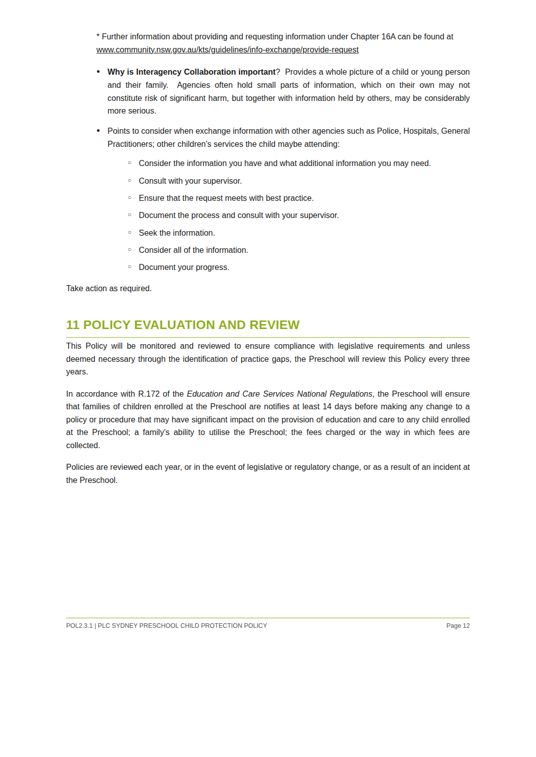* Further information about providing and requesting information under Chapter 16A can be found at www.community.nsw.gov.au/kts/guidelines/info-exchange/provide-request
Why is Interagency Collaboration important? Provides a whole picture of a child or young person and their family. Agencies often hold small parts of information, which on their own may not constitute risk of significant harm, but together with information held by others, may be considerably more serious.
Points to consider when exchange information with other agencies such as Police, Hospitals, General Practitioners; other children's services the child maybe attending:
Consider the information you have and what additional information you may need.
Consult with your supervisor.
Ensure that the request meets with best practice.
Document the process and consult with your supervisor.
Seek the information.
Consider all of the information.
Document your progress.
Take action as required.
11 POLICY EVALUATION AND REVIEW
This Policy will be monitored and reviewed to ensure compliance with legislative requirements and unless deemed necessary through the identification of practice gaps, the Preschool will review this Policy every three years.
In accordance with R.172 of the Education and Care Services National Regulations, the Preschool will ensure that families of children enrolled at the Preschool are notifies at least 14 days before making any change to a policy or procedure that may have significant impact on the provision of education and care to any child enrolled at the Preschool; a family's ability to utilise the Preschool; the fees charged or the way in which fees are collected.
Policies are reviewed each year, or in the event of legislative or regulatory change, or as a result of an incident at the Preschool.
POL2.3.1 | PLC SYDNEY PRESCHOOL CHILD PROTECTION POLICY Page 12